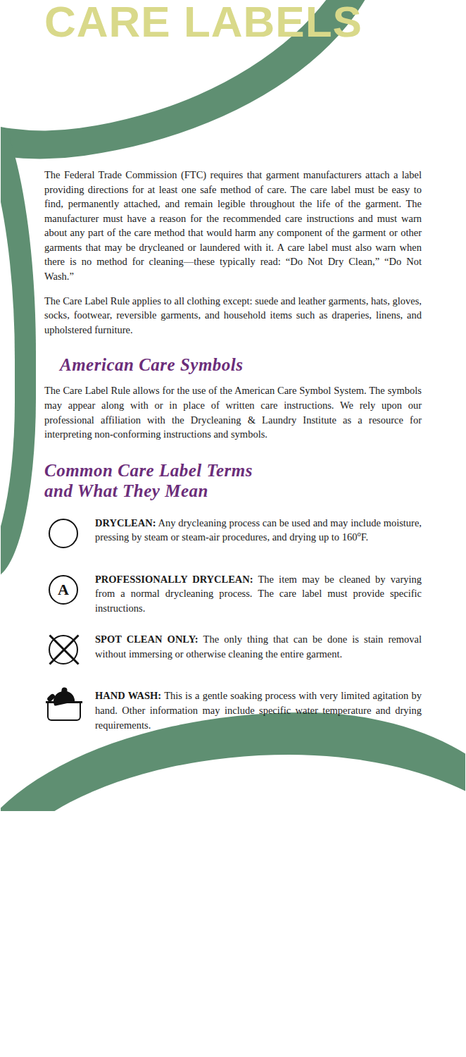CARE LABELS
The Federal Trade Commission (FTC) requires that garment manufacturers attach a label providing directions for at least one safe method of care. The care label must be easy to find, permanently attached, and remain legible throughout the life of the garment. The manufacturer must have a reason for the recommended care instructions and must warn about any part of the care method that would harm any component of the garment or other garments that may be drycleaned or laundered with it. A care label must also warn when there is no method for cleaning—these typically read: “Do Not Dry Clean,” “Do Not Wash.”
The Care Label Rule applies to all clothing except: suede and leather garments, hats, gloves, socks, footwear, reversible garments, and household items such as draperies, linens, and upholstered furniture.
American Care Symbols
The Care Label Rule allows for the use of the American Care Symbol System. The symbols may appear along with or in place of written care instructions. We rely upon our professional affiliation with the Drycleaning & Laundry Institute as a resource for interpreting non-conforming instructions and symbols.
Common Care Label Terms
and What They Mean
DRYCLEAN: Any drycleaning process can be used and may include moisture, pressing by steam or steam-air procedures, and drying up to 160o F.
A
PROFESSIONALLY DRYCLEAN: The item may be cleaned by varying from a normal drycleaning process. The care label must provide specific instructions.
SPOT CLEAN ONLY: The only thing that can be done is stain removal without immersing or otherwise cleaning the entire garment.
HAND WASH: This is a gentle soaking process with very limited agitation by hand. Other information may include specific water temperature and drying requirements.